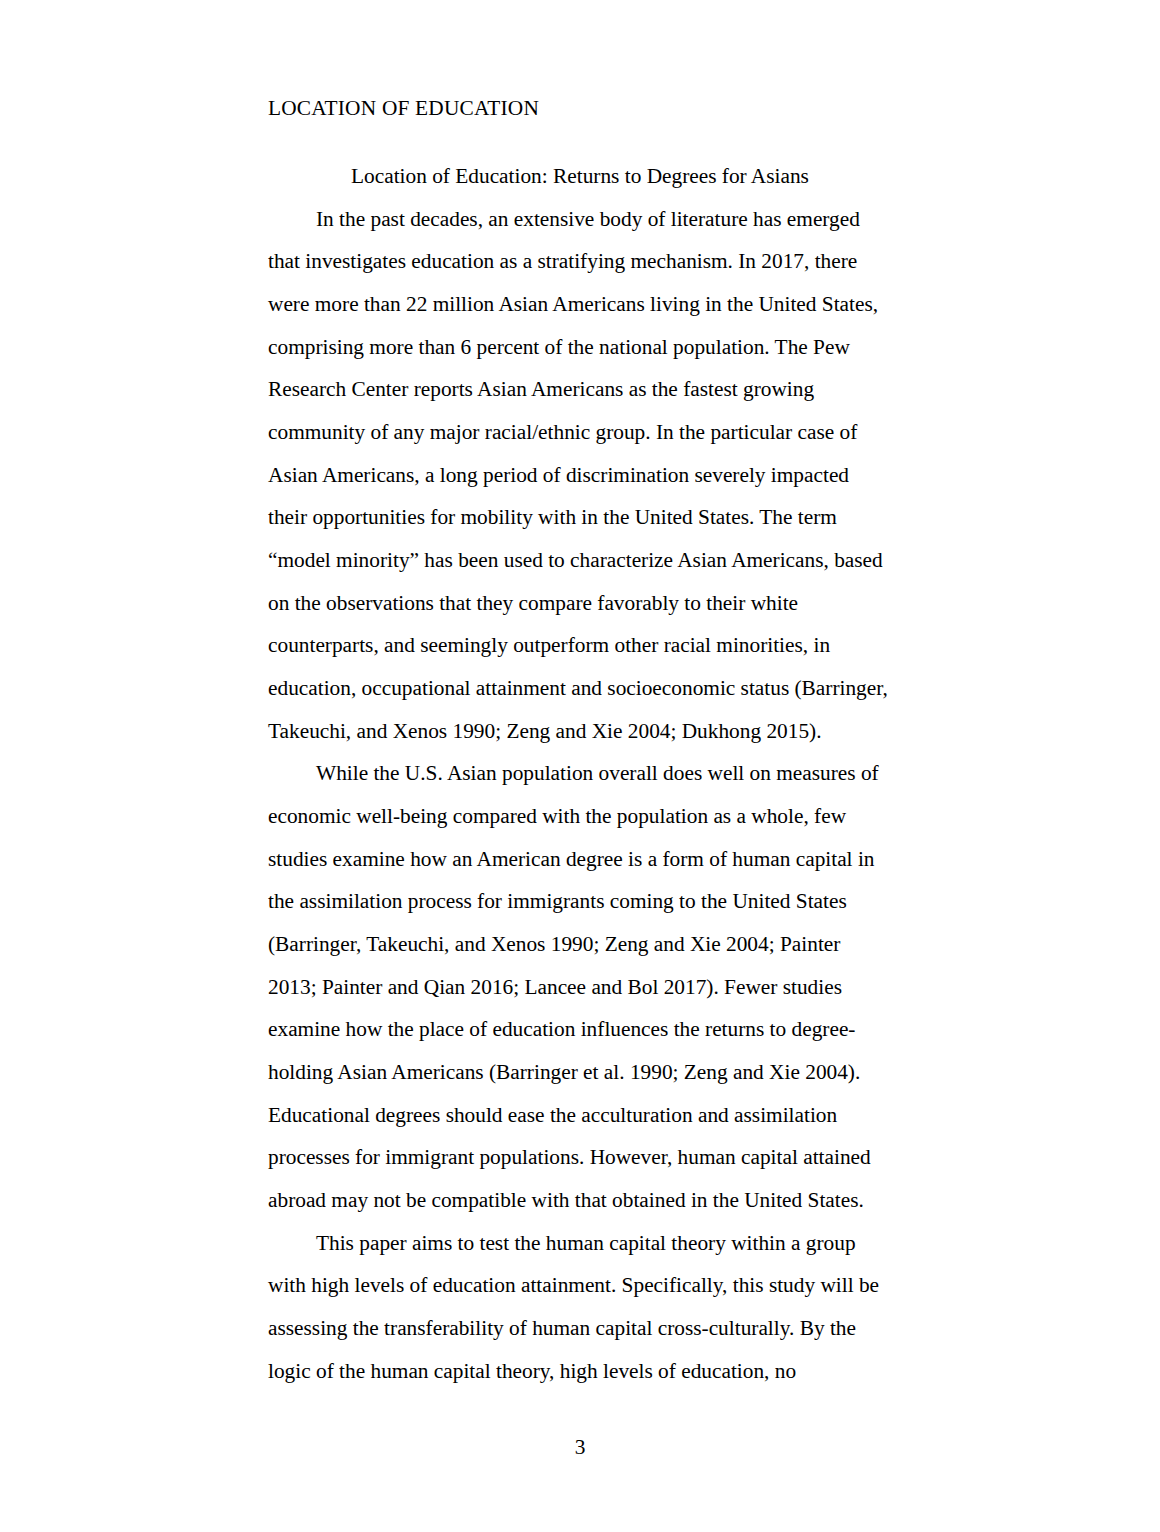Location of Education
Location of Education: Returns to Degrees for Asians
In the past decades, an extensive body of literature has emerged that investigates education as a stratifying mechanism. In 2017, there were more than 22 million Asian Americans living in the United States, comprising more than 6 percent of the national population. The Pew Research Center reports Asian Americans as the fastest growing community of any major racial/ethnic group. In the particular case of Asian Americans, a long period of discrimination severely impacted their opportunities for mobility with in the United States. The term “model minority” has been used to characterize Asian Americans, based on the observations that they compare favorably to their white counterparts, and seemingly outperform other racial minorities, in education, occupational attainment and socioeconomic status (Barringer, Takeuchi, and Xenos 1990; Zeng and Xie 2004; Dukhong 2015).
While the U.S. Asian population overall does well on measures of economic well-being compared with the population as a whole, few studies examine how an American degree is a form of human capital in the assimilation process for immigrants coming to the United States (Barringer, Takeuchi, and Xenos 1990; Zeng and Xie 2004; Painter 2013; Painter and Qian 2016; Lancee and Bol 2017). Fewer studies examine how the place of education influences the returns to degree-holding Asian Americans (Barringer et al. 1990; Zeng and Xie 2004). Educational degrees should ease the acculturation and assimilation processes for immigrant populations. However, human capital attained abroad may not be compatible with that obtained in the United States.
This paper aims to test the human capital theory within a group with high levels of education attainment. Specifically, this study will be assessing the transferability of human capital cross-culturally. By the logic of the human capital theory, high levels of education, no
3